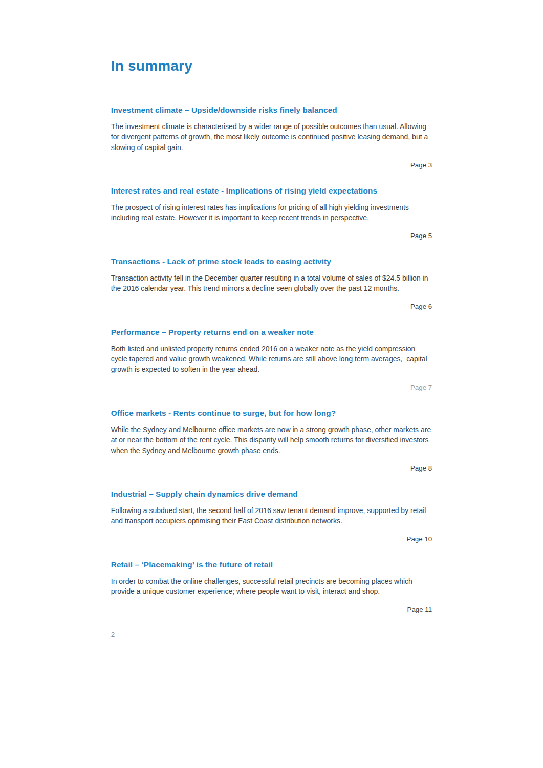In summary
Investment climate – Upside/downside risks finely balanced
The investment climate is characterised by a wider range of possible outcomes than usual. Allowing for divergent patterns of growth, the most likely outcome is continued positive leasing demand, but a slowing of capital gain.
Page 3
Interest rates and real estate - Implications of rising yield expectations
The prospect of rising interest rates has implications for pricing of all high yielding investments including real estate. However it is important to keep recent trends in perspective.
Page 5
Transactions - Lack of prime stock leads to easing activity
Transaction activity fell in the December quarter resulting in a total volume of sales of $24.5 billion in the 2016 calendar year. This trend mirrors a decline seen globally over the past 12 months.
Page 6
Performance – Property returns end on a weaker note
Both listed and unlisted property returns ended 2016 on a weaker note as the yield compression cycle tapered and value growth weakened. While returns are still above long term averages, capital growth is expected to soften in the year ahead.
Page 7
Office markets - Rents continue to surge, but for how long?
While the Sydney and Melbourne office markets are now in a strong growth phase, other markets are at or near the bottom of the rent cycle. This disparity will help smooth returns for diversified investors when the Sydney and Melbourne growth phase ends.
Page 8
Industrial – Supply chain dynamics drive demand
Following a subdued start, the second half of 2016 saw tenant demand improve, supported by retail and transport occupiers optimising their East Coast distribution networks.
Page 10
Retail – ‘Placemaking’ is the future of retail
In order to combat the online challenges, successful retail precincts are becoming places which provide a unique customer experience; where people want to visit, interact and shop.
Page 11
2